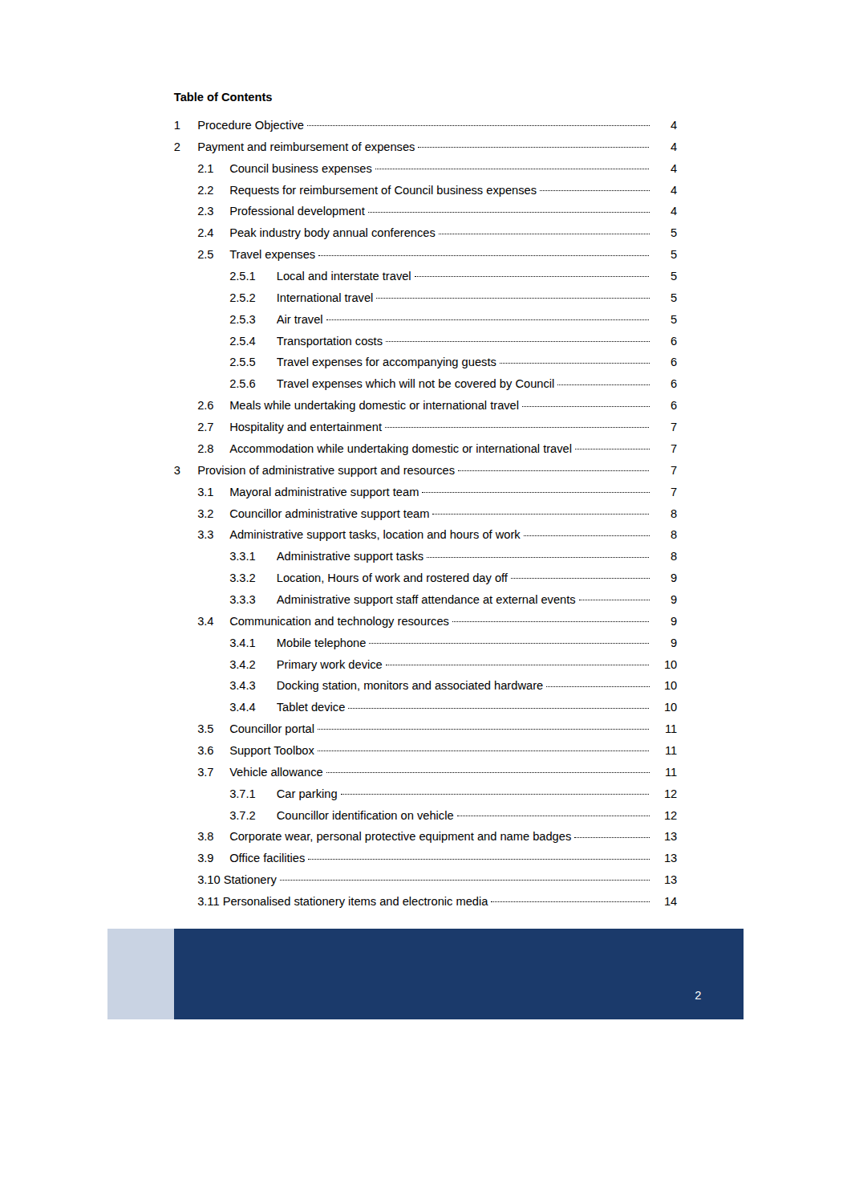Table of Contents
| 1 | Procedure Objective | 4 |
| 2 | Payment and reimbursement of expenses | 4 |
| | 2.1 | Council business expenses | 4 |
| | 2.2 | Requests for reimbursement of Council business expenses | 4 |
| | 2.3 | Professional development | 4 |
| | 2.4 | Peak industry body annual conferences | 5 |
| | 2.5 | Travel expenses | 5 |
| | | 2.5.1 | Local and interstate travel | 5 |
| | | 2.5.2 | International travel | 5 |
| | | 2.5.3 | Air travel | 5 |
| | | 2.5.4 | Transportation costs | 6 |
| | | 2.5.5 | Travel expenses for accompanying guests | 6 |
| | | 2.5.6 | Travel expenses which will not be covered by Council | 6 |
| | 2.6 | Meals while undertaking domestic or international travel | 6 |
| | 2.7 | Hospitality and entertainment | 7 |
| | 2.8 | Accommodation while undertaking domestic or international travel | 7 |
| 3 | Provision of administrative support and resources | 7 |
| | 3.1 | Mayoral administrative support team | 7 |
| | 3.2 | Councillor administrative support team | 8 |
| | 3.3 | Administrative support tasks, location and hours of work | 8 |
| | | 3.3.1 | Administrative support tasks | 8 |
| | | 3.3.2 | Location, Hours of work and rostered day off | 9 |
| | | 3.3.3 | Administrative support staff attendance at external events | 9 |
| | 3.4 | Communication and technology resources | 9 |
| | | 3.4.1 | Mobile telephone | 9 |
| | | 3.4.2 | Primary work device | 10 |
| | | 3.4.3 | Docking station, monitors and associated hardware | 10 |
| | | 3.4.4 | Tablet device | 10 |
| | 3.5 | Councillor portal | 11 |
| | 3.6 | Support Toolbox | 11 |
| | 3.7 | Vehicle allowance | 11 |
| | | 3.7.1 | Car parking | 12 |
| | | 3.7.2 | Councillor identification on vehicle | 12 |
| | 3.8 | Corporate wear, personal protective equipment and name badges | 13 |
| | 3.9 | Office facilities | 13 |
| | 3.10 Stationery | 13 |
| | 3.11 Personalised stationery items and electronic media | 14 |
2